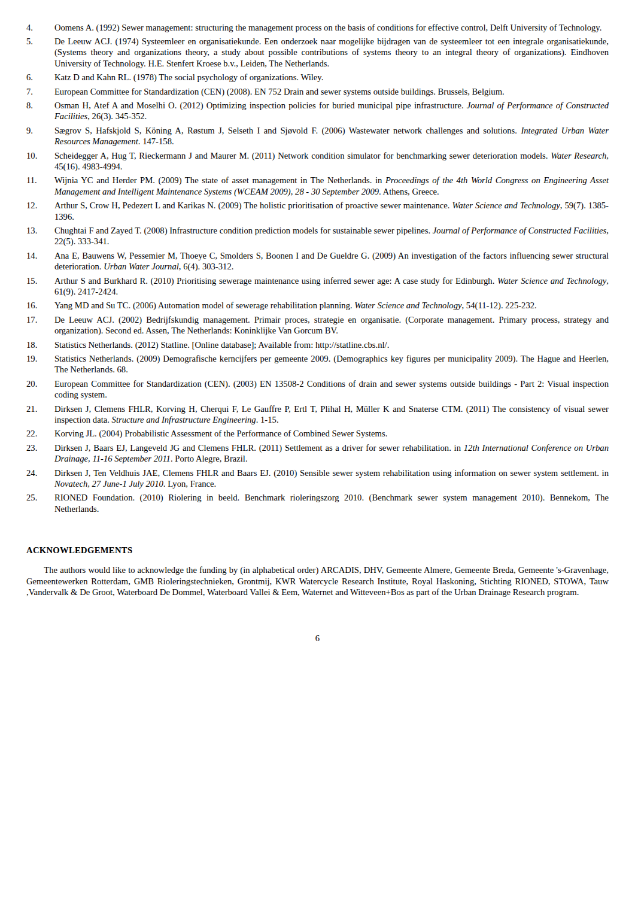4. Oomens A. (1992) Sewer management: structuring the management process on the basis of conditions for effective control, Delft University of Technology.
5. De Leeuw ACJ. (1974) Systeemleer en organisatiekunde. Een onderzoek naar mogelijke bijdragen van de systeemleer tot een integrale organisatiekunde, (Systems theory and organizations theory, a study about possible contributions of systems theory to an integral theory of organizations). Eindhoven University of Technology. H.E. Stenfert Kroese b.v., Leiden, The Netherlands.
6. Katz D and Kahn RL. (1978) The social psychology of organizations. Wiley.
7. European Committee for Standardization (CEN) (2008). EN 752 Drain and sewer systems outside buildings. Brussels, Belgium.
8. Osman H, Atef A and Moselhi O. (2012) Optimizing inspection policies for buried municipal pipe infrastructure. Journal of Performance of Constructed Facilities, 26(3). 345-352.
9. Sægrov S, Hafskjold S, Köning A, Røstum J, Selseth I and Sjøvold F. (2006) Wastewater network challenges and solutions. Integrated Urban Water Resources Management. 147-158.
10. Scheidegger A, Hug T, Rieckermann J and Maurer M. (2011) Network condition simulator for benchmarking sewer deterioration models. Water Research, 45(16). 4983-4994.
11. Wijnia YC and Herder PM. (2009) The state of asset management in The Netherlands. in Proceedings of the 4th World Congress on Engineering Asset Management and Intelligent Maintenance Systems (WCEAM 2009), 28 - 30 September 2009. Athens, Greece.
12. Arthur S, Crow H, Pedezert L and Karikas N. (2009) The holistic prioritisation of proactive sewer maintenance. Water Science and Technology, 59(7). 1385-1396.
13. Chughtai F and Zayed T. (2008) Infrastructure condition prediction models for sustainable sewer pipelines. Journal of Performance of Constructed Facilities, 22(5). 333-341.
14. Ana E, Bauwens W, Pessemier M, Thoeye C, Smolders S, Boonen I and De Gueldre G. (2009) An investigation of the factors influencing sewer structural deterioration. Urban Water Journal, 6(4). 303-312.
15. Arthur S and Burkhard R. (2010) Prioritising sewerage maintenance using inferred sewer age: A case study for Edinburgh. Water Science and Technology, 61(9). 2417-2424.
16. Yang MD and Su TC. (2006) Automation model of sewerage rehabilitation planning. Water Science and Technology, 54(11-12). 225-232.
17. De Leeuw ACJ. (2002) Bedrijfskundig management. Primair proces, strategie en organisatie. (Corporate management. Primary process, strategy and organization). Second ed. Assen, The Netherlands: Koninklijke Van Gorcum BV.
18. Statistics Netherlands. (2012) Statline. [Online database]; Available from: http://statline.cbs.nl/.
19. Statistics Netherlands. (2009) Demografische kerncijfers per gemeente 2009. (Demographics key figures per municipality 2009). The Hague and Heerlen, The Netherlands. 68.
20. European Committee for Standardization (CEN). (2003) EN 13508-2 Conditions of drain and sewer systems outside buildings - Part 2: Visual inspection coding system.
21. Dirksen J, Clemens FHLR, Korving H, Cherqui F, Le Gauffre P, Ertl T, Plihal H, Müller K and Snaterse CTM. (2011) The consistency of visual sewer inspection data. Structure and Infrastructure Engineering. 1-15.
22. Korving JL. (2004) Probabilistic Assessment of the Performance of Combined Sewer Systems.
23. Dirksen J, Baars EJ, Langeveld JG and Clemens FHLR. (2011) Settlement as a driver for sewer rehabilitation. in 12th International Conference on Urban Drainage, 11-16 September 2011. Porto Alegre, Brazil.
24. Dirksen J, Ten Veldhuis JAE, Clemens FHLR and Baars EJ. (2010) Sensible sewer system rehabilitation using information on sewer system settlement. in Novatech, 27 June-1 July 2010. Lyon, France.
25. RIONED Foundation. (2010) Riolering in beeld. Benchmark rioleringszorg 2010. (Benchmark sewer system management 2010). Bennekom, The Netherlands.
ACKNOWLEDGEMENTS
The authors would like to acknowledge the funding by (in alphabetical order) ARCADIS, DHV, Gemeente Almere, Gemeente Breda, Gemeente 's-Gravenhage, Gemeentewerken Rotterdam, GMB Rioleringstechnieken, Grontmij, KWR Watercycle Research Institute, Royal Haskoning, Stichting RIONED, STOWA, Tauw ,Vandervalk & De Groot, Waterboard De Dommel, Waterboard Vallei & Eem, Waternet and Witteveen+Bos as part of the Urban Drainage Research program.
6